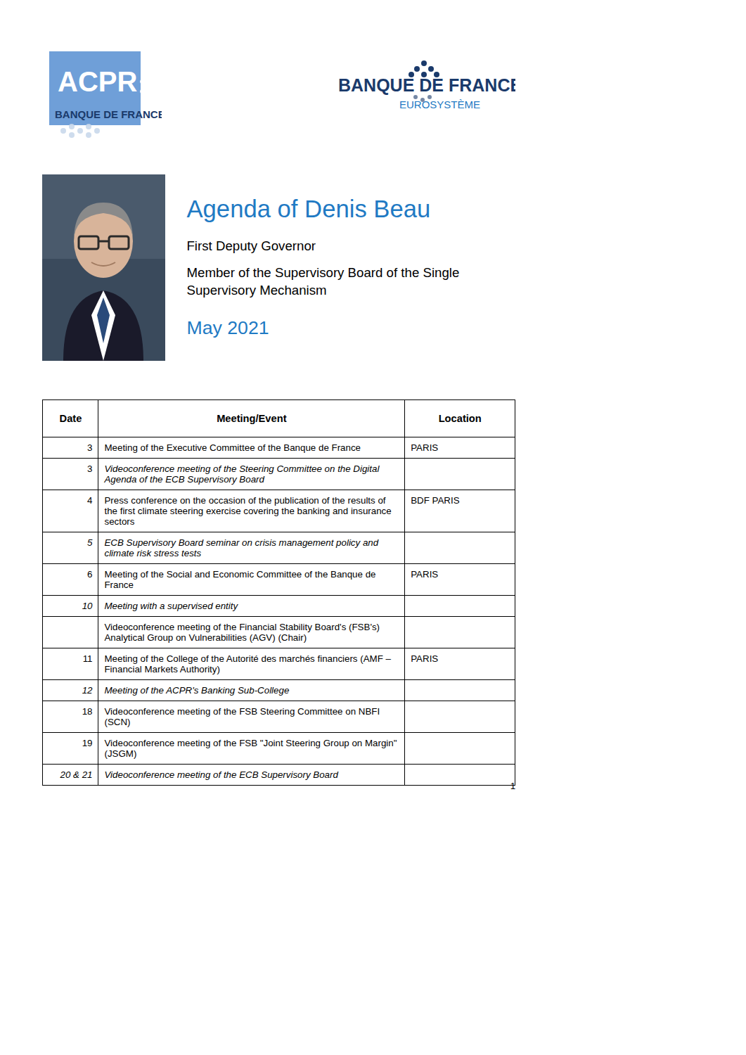ACPR BANQUE DE FRANCE
BANQUE DE FRANCE EUROSYSTÈME
Agenda of Denis Beau
First Deputy Governor
Member of the Supervisory Board of the Single Supervisory Mechanism
May 2021
| Date | Meeting/Event | Location |
| --- | --- | --- |
| 3 | Meeting of the Executive Committee of the Banque de France | PARIS |
| 3 | Videoconference meeting of the Steering Committee on the Digital Agenda of the ECB Supervisory Board | |
| 4 | Press conference on the occasion of the publication of the results of the first climate steering exercise covering the banking and insurance sectors | BDF PARIS |
| 5 | ECB Supervisory Board seminar on crisis management policy and climate risk stress tests | |
| 6 | Meeting of the Social and Economic Committee of the Banque de France | PARIS |
| 10 | Meeting with a supervised entity | |
| | Videoconference meeting of the Financial Stability Board's (FSB's) Analytical Group on Vulnerabilities (AGV) (Chair) | |
| 11 | Meeting of the College of the Autorité des marchés financiers (AMF – Financial Markets Authority) | PARIS |
| 12 | Meeting of the ACPR's Banking Sub-College | |
| 18 | Videoconference meeting of the FSB Steering Committee on NBFI (SCN) | |
| 19 | Videoconference meeting of the FSB "Joint Steering Group on Margin" (JSGM) | |
| 20 & 21 | Videoconference meeting of the ECB Supervisory Board | |
1